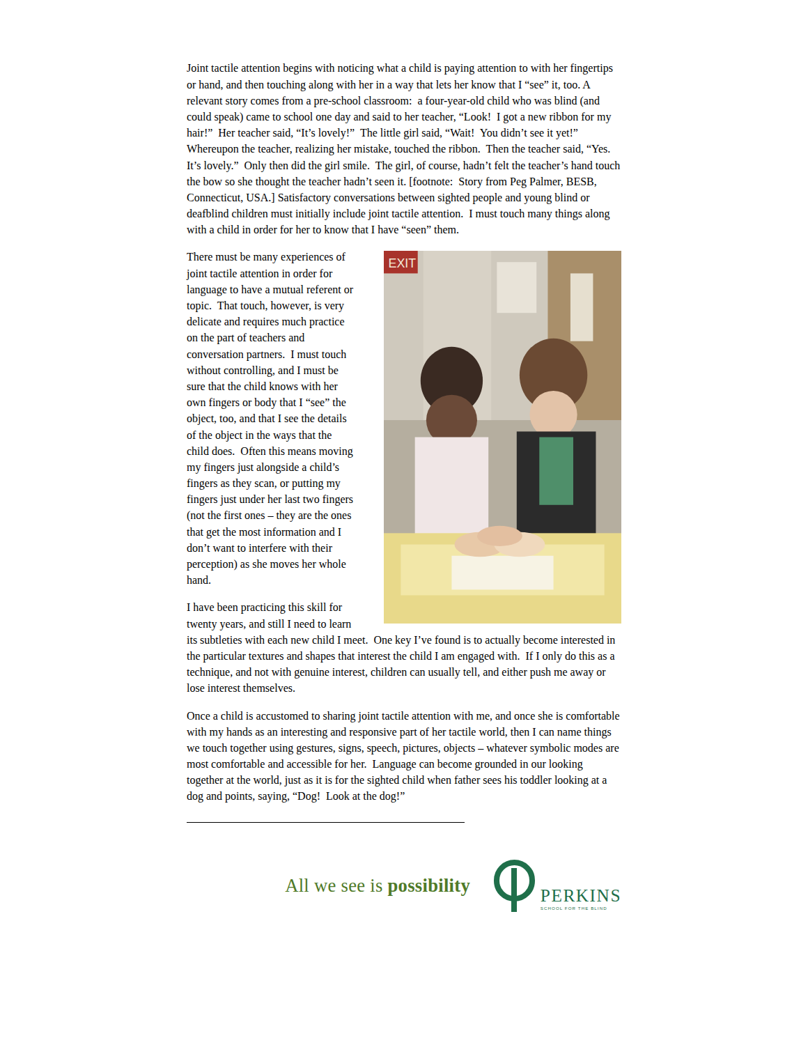Joint tactile attention begins with noticing what a child is paying attention to with her fingertips or hand, and then touching along with her in a way that lets her know that I “see” it, too. A relevant story comes from a pre-school classroom: a four-year-old child who was blind (and could speak) came to school one day and said to her teacher, “Look! I got a new ribbon for my hair!” Her teacher said, “It’s lovely!” The little girl said, “Wait! You didn’t see it yet!” Whereupon the teacher, realizing her mistake, touched the ribbon. Then the teacher said, “Yes. It’s lovely.” Only then did the girl smile. The girl, of course, hadn’t felt the teacher’s hand touch the bow so she thought the teacher hadn’t seen it. [footnote: Story from Peg Palmer, BESB, Connecticut, USA.] Satisfactory conversations between sighted people and young blind or deafblind children must initially include joint tactile attention. I must touch many things along with a child in order for her to know that I have “seen” them.
There must be many experiences of joint tactile attention in order for language to have a mutual referent or topic. That touch, however, is very delicate and requires much practice on the part of teachers and conversation partners. I must touch without controlling, and I must be sure that the child knows with her own fingers or body that I “see” the object, too, and that I see the details of the object in the ways that the child does. Often this means moving my fingers just alongside a child’s fingers as they scan, or putting my fingers just under her last two fingers (not the first ones – they are the ones that get the most information and I don’t want to interfere with their perception) as she moves her whole hand.
I have been practicing this skill for twenty years, and still I need to learn its subtleties with each new child I meet. One key I’ve found is to actually become interested in the particular textures and shapes that interest the child I am engaged with. If I only do this as a technique, and not with genuine interest, children can usually tell, and either push me away or lose interest themselves.
Once a child is accustomed to sharing joint tactile attention with me, and once she is comfortable with my hands as an interesting and responsive part of her tactile world, then I can name things we touch together using gestures, signs, speech, pictures, objects – whatever symbolic modes are most comfortable and accessible for her. Language can become grounded in our looking together at the world, just as it is for the sighted child when father sees his toddler looking at a dog and points, saying, “Dog! Look at the dog!”
All we see is possibility
PERKINS
SCHOOL FOR THE BLIND